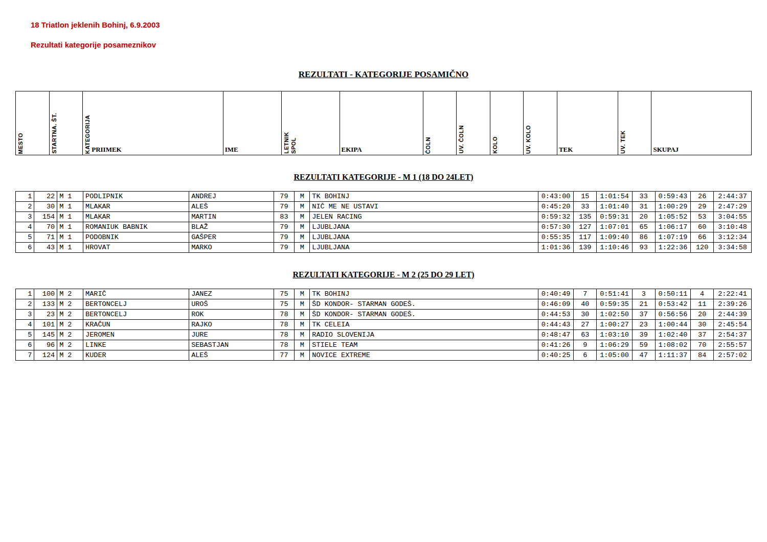18 Triatlon jeklenih Bohinj, 6.9.2003
Rezultati kategorije posameznikov
REZULTATI - KATEGORIJE POSAMIČNO
| MESTO | STARTNA. ŠT. | KATEGORIJA PRIIMEK | IME | LETNIK SPOL | EKIPA | ČOLN | UV. ČOLN | KOLO | UV. KOLO | TEK | UV. TEK | SKUPAJ |
REZULTATI KATEGORIJE - M 1 (18 DO 24LET)
| 1 | 22 | M 1 | PODLIPNIK | ANDREJ | 79 | M | TK BOHINJ | 0:43:00 | 15 | 1:01:54 | 33 | 0:59:43 | 26 | 2:44:37 |
| 2 | 30 | M 1 | MLAKAR | ALEŠ | 79 | M | NIČ ME NE USTAVI | 0:45:20 | 33 | 1:01:40 | 31 | 1:00:29 | 29 | 2:47:29 |
| 3 | 154 | M 1 | MLAKAR | MARTIN | 83 | M | JELEN RACING | 0:59:32 | 135 | 0:59:31 | 20 | 1:05:52 | 53 | 3:04:55 |
| 4 | 70 | M 1 | ROMANIUK BABNIK | BLAŽ | 79 | M | LJUBLJANA | 0:57:30 | 127 | 1:07:01 | 65 | 1:06:17 | 60 | 3:10:48 |
| 5 | 71 | M 1 | PODOBNIK | GAŠPER | 79 | M | LJUBLJANA | 0:55:35 | 117 | 1:09:40 | 86 | 1:07:19 | 66 | 3:12:34 |
| 6 | 43 | M 1 | HROVAT | MARKO | 79 | M | LJUBLJANA | 1:01:36 | 139 | 1:10:46 | 93 | 1:22:36 | 120 | 3:34:58 |
REZULTATI KATEGORIJE - M 2 (25 DO 29 LET)
| 1 | 100 | M 2 | MARIČ | JANEZ | 75 | M | TK BOHINJ | 0:40:49 | 7 | 0:51:41 | 3 | 0:50:11 | 4 | 2:22:41 |
| 2 | 133 | M 2 | BERTONCELJ | UROŠ | 75 | M | ŠD KONDOR- STARMAN GODEŠ. | 0:46:09 | 40 | 0:59:35 | 21 | 0:53:42 | 11 | 2:39:26 |
| 3 | 23 | M 2 | BERTONCELJ | ROK | 78 | M | ŠD KONDOR- STARMAN GODEŠ. | 0:44:53 | 30 | 1:02:50 | 37 | 0:56:56 | 20 | 2:44:39 |
| 4 | 101 | M 2 | KRAČUN | RAJKO | 78 | M | TK CELEIA | 0:44:43 | 27 | 1:00:27 | 23 | 1:00:44 | 30 | 2:45:54 |
| 5 | 145 | M 2 | JEROMEN | JURE | 78 | M | RADIO SLOVENIJA | 0:48:47 | 63 | 1:03:10 | 39 | 1:02:40 | 37 | 2:54:37 |
| 6 | 96 | M 2 | LINKE | SEBASTJAN | 78 | M | STIELE TEAM | 0:41:26 | 9 | 1:06:29 | 59 | 1:08:02 | 70 | 2:55:57 |
| 7 | 124 | M 2 | KUDER | ALEŠ | 77 | M | NOVICE EXTREME | 0:40:25 | 6 | 1:05:00 | 47 | 1:11:37 | 84 | 2:57:02 |